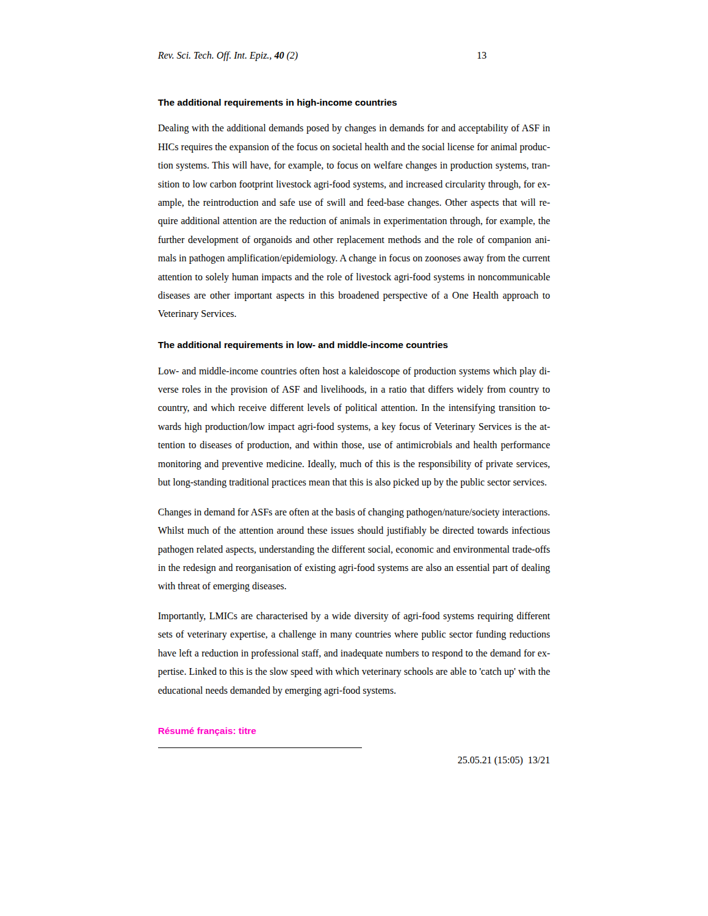Rev. Sci. Tech. Off. Int. Epiz., 40 (2) 13
The additional requirements in high-income countries
Dealing with the additional demands posed by changes in demands for and acceptability of ASF in HICs requires the expansion of the focus on societal health and the social license for animal production systems. This will have, for example, to focus on welfare changes in production systems, transition to low carbon footprint livestock agri-food systems, and increased circularity through, for example, the reintroduction and safe use of swill and feed-base changes. Other aspects that will require additional attention are the reduction of animals in experimentation through, for example, the further development of organoids and other replacement methods and the role of companion animals in pathogen amplification/epidemiology. A change in focus on zoonoses away from the current attention to solely human impacts and the role of livestock agri-food systems in noncommunicable diseases are other important aspects in this broadened perspective of a One Health approach to Veterinary Services.
The additional requirements in low- and middle-income countries
Low- and middle-income countries often host a kaleidoscope of production systems which play diverse roles in the provision of ASF and livelihoods, in a ratio that differs widely from country to country, and which receive different levels of political attention. In the intensifying transition towards high production/low impact agri-food systems, a key focus of Veterinary Services is the attention to diseases of production, and within those, use of antimicrobials and health performance monitoring and preventive medicine. Ideally, much of this is the responsibility of private services, but long-standing traditional practices mean that this is also picked up by the public sector services.
Changes in demand for ASFs are often at the basis of changing pathogen/nature/society interactions. Whilst much of the attention around these issues should justifiably be directed towards infectious pathogen related aspects, understanding the different social, economic and environmental trade-offs in the redesign and reorganisation of existing agri-food systems are also an essential part of dealing with threat of emerging diseases.
Importantly, LMICs are characterised by a wide diversity of agri-food systems requiring different sets of veterinary expertise, a challenge in many countries where public sector funding reductions have left a reduction in professional staff, and inadequate numbers to respond to the demand for expertise. Linked to this is the slow speed with which veterinary schools are able to 'catch up' with the educational needs demanded by emerging agri-food systems.
Résumé français: titre
25.05.21 (15:05) 13/21